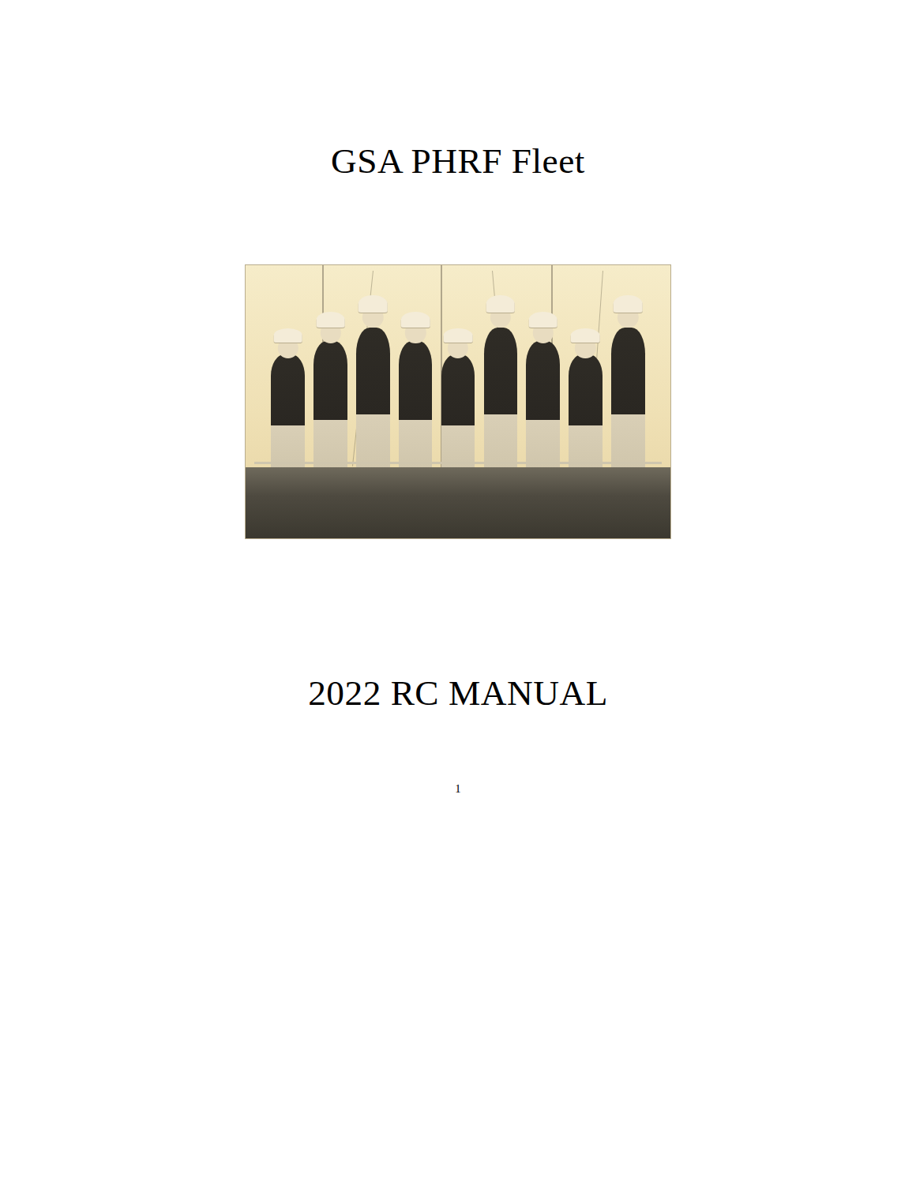GSA PHRF Fleet
2022 RC MANUAL
1